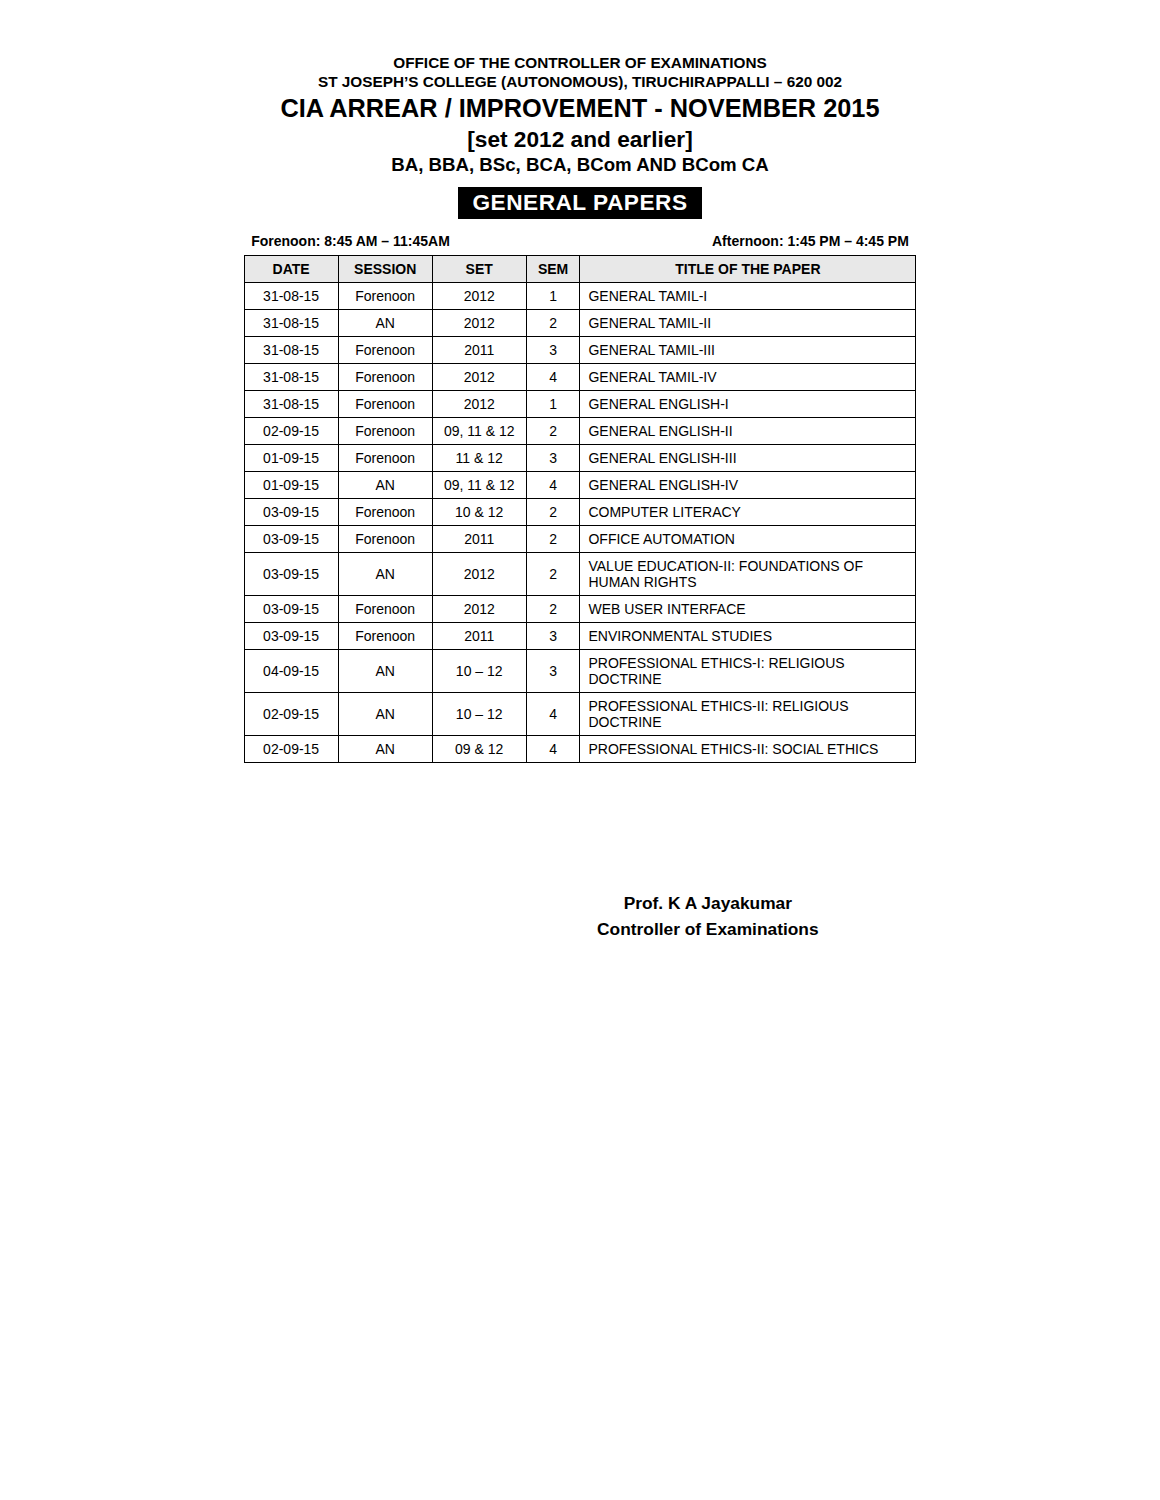OFFICE OF THE CONTROLLER OF EXAMINATIONS
ST JOSEPH’S COLLEGE (AUTONOMOUS), TIRUCHIRAPPALLI – 620 002
CIA ARREAR / IMPROVEMENT - NOVEMBER 2015
[set 2012 and earlier]
BA, BBA, BSc, BCA, BCom AND BCom CA
GENERAL PAPERS
Forenoon: 8:45 AM – 11:45AM Afternoon: 1:45 PM – 4:45 PM
| DATE | SESSION | SET | SEM | TITLE OF THE PAPER |
| --- | --- | --- | --- | --- |
| 31-08-15 | Forenoon | 2012 | 1 | GENERAL TAMIL-I |
| 31-08-15 | AN | 2012 | 2 | GENERAL TAMIL-II |
| 31-08-15 | Forenoon | 2011 | 3 | GENERAL TAMIL-III |
| 31-08-15 | Forenoon | 2012 | 4 | GENERAL TAMIL-IV |
| 31-08-15 | Forenoon | 2012 | 1 | GENERAL ENGLISH-I |
| 02-09-15 | Forenoon | 09, 11 & 12 | 2 | GENERAL ENGLISH-II |
| 01-09-15 | Forenoon | 11 & 12 | 3 | GENERAL ENGLISH-III |
| 01-09-15 | AN | 09, 11 & 12 | 4 | GENERAL ENGLISH-IV |
| 03-09-15 | Forenoon | 10 & 12 | 2 | COMPUTER LITERACY |
| 03-09-15 | Forenoon | 2011 | 2 | OFFICE AUTOMATION |
| 03-09-15 | AN | 2012 | 2 | VALUE EDUCATION-II: FOUNDATIONS OF HUMAN RIGHTS |
| 03-09-15 | Forenoon | 2012 | 2 | WEB USER INTERFACE |
| 03-09-15 | Forenoon | 2011 | 3 | ENVIRONMENTAL STUDIES |
| 04-09-15 | AN | 10 – 12 | 3 | PROFESSIONAL ETHICS-I: RELIGIOUS DOCTRINE |
| 02-09-15 | AN | 10 – 12 | 4 | PROFESSIONAL ETHICS-II: RELIGIOUS DOCTRINE |
| 02-09-15 | AN | 09 & 12 | 4 | PROFESSIONAL ETHICS-II: SOCIAL ETHICS |
Prof. K A Jayakumar
Controller of Examinations